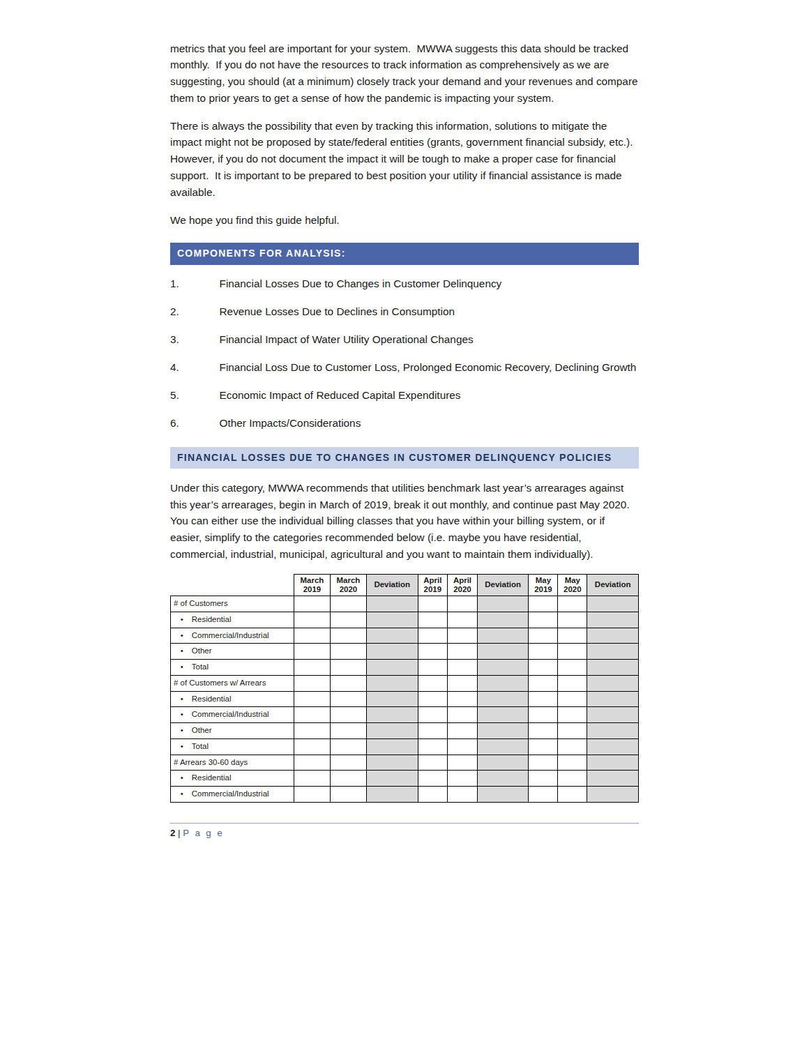metrics that you feel are important for your system. MWWA suggests this data should be tracked monthly. If you do not have the resources to track information as comprehensively as we are suggesting, you should (at a minimum) closely track your demand and your revenues and compare them to prior years to get a sense of how the pandemic is impacting your system.
There is always the possibility that even by tracking this information, solutions to mitigate the impact might not be proposed by state/federal entities (grants, government financial subsidy, etc.). However, if you do not document the impact it will be tough to make a proper case for financial support. It is important to be prepared to best position your utility if financial assistance is made available.
We hope you find this guide helpful.
Components for Analysis:
Financial Losses Due to Changes in Customer Delinquency
Revenue Losses Due to Declines in Consumption
Financial Impact of Water Utility Operational Changes
Financial Loss Due to Customer Loss, Prolonged Economic Recovery, Declining Growth
Economic Impact of Reduced Capital Expenditures
Other Impacts/Considerations
Financial Losses Due to Changes in Customer Delinquency Policies
Under this category, MWWA recommends that utilities benchmark last year’s arrearages against this year’s arrearages, begin in March of 2019, break it out monthly, and continue past May 2020. You can either use the individual billing classes that you have within your billing system, or if easier, simplify to the categories recommended below (i.e. maybe you have residential, commercial, industrial, municipal, agricultural and you want to maintain them individually).
| | March 2019 | March 2020 | Deviation | April 2019 | April 2020 | Deviation | May 2019 | May 2020 | Deviation |
| --- | --- | --- | --- | --- | --- | --- | --- | --- | --- |
| # of Customers | | | | | | | | | |
| Residential | | | | | | | | | |
| Commercial/Industrial | | | | | | | | | |
| Other | | | | | | | | | |
| Total | | | | | | | | | |
| # of Customers w/ Arrears | | | | | | | | | |
| Residential | | | | | | | | | |
| Commercial/Industrial | | | | | | | | | |
| Other | | | | | | | | | |
| Total | | | | | | | | | |
| # Arrears 30-60 days | | | | | | | | | |
| Residential | | | | | | | | | |
| Commercial/Industrial | | | | | | | | | |
2 | P a g e